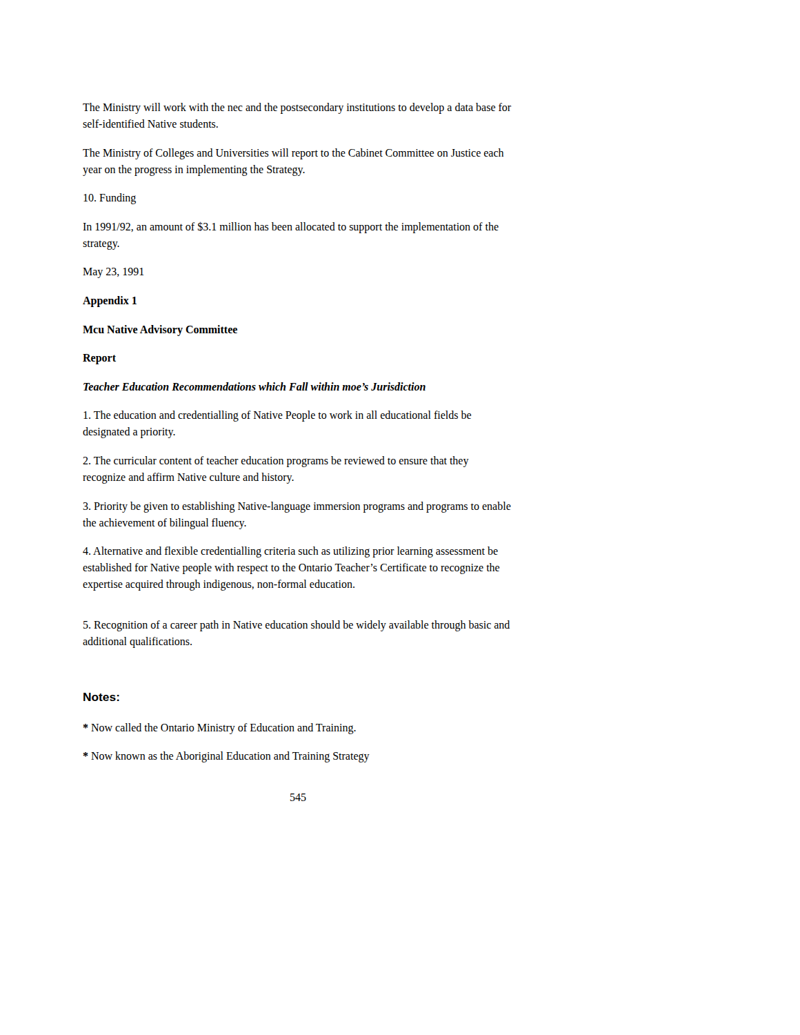The Ministry will work with the nec and the postsecondary institutions to develop a data base for self-identified Native students.
The Ministry of Colleges and Universities will report to the Cabinet Committee on Justice each year on the progress in implementing the Strategy.
10. Funding
In 1991/92, an amount of $3.1 million has been allocated to support the implementation of the strategy.
May 23, 1991
Appendix 1
Mcu Native Advisory Committee
Report
Teacher Education Recommendations which Fall within moe’s Jurisdiction
1. The education and credentialling of Native People to work in all educational fields be designated a priority.
2. The curricular content of teacher education programs be reviewed to ensure that they recognize and affirm Native culture and history.
3. Priority be given to establishing Native-language immersion programs and programs to enable the achievement of bilingual fluency.
4. Alternative and flexible credentialling criteria such as utilizing prior learning assessment be established for Native people with respect to the Ontario Teacher’s Certificate to recognize the expertise acquired through indigenous, non-formal education.
5. Recognition of a career path in Native education should be widely available through basic and additional qualifications.
Notes:
* Now called the Ontario Ministry of Education and Training.
* Now known as the Aboriginal Education and Training Strategy
545